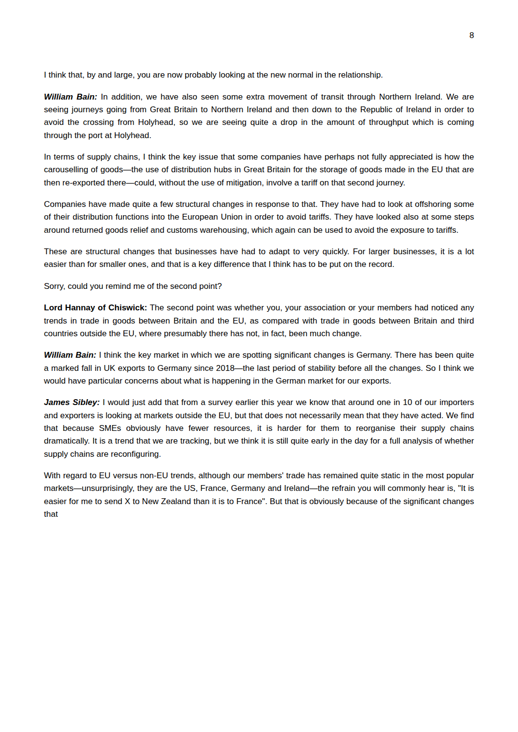8
I think that, by and large, you are now probably looking at the new normal in the relationship.
William Bain: In addition, we have also seen some extra movement of transit through Northern Ireland. We are seeing journeys going from Great Britain to Northern Ireland and then down to the Republic of Ireland in order to avoid the crossing from Holyhead, so we are seeing quite a drop in the amount of throughput which is coming through the port at Holyhead.
In terms of supply chains, I think the key issue that some companies have perhaps not fully appreciated is how the carouselling of goods—the use of distribution hubs in Great Britain for the storage of goods made in the EU that are then re-exported there—could, without the use of mitigation, involve a tariff on that second journey.
Companies have made quite a few structural changes in response to that. They have had to look at offshoring some of their distribution functions into the European Union in order to avoid tariffs. They have looked also at some steps around returned goods relief and customs warehousing, which again can be used to avoid the exposure to tariffs.
These are structural changes that businesses have had to adapt to very quickly. For larger businesses, it is a lot easier than for smaller ones, and that is a key difference that I think has to be put on the record.
Sorry, could you remind me of the second point?
Lord Hannay of Chiswick: The second point was whether you, your association or your members had noticed any trends in trade in goods between Britain and the EU, as compared with trade in goods between Britain and third countries outside the EU, where presumably there has not, in fact, been much change.
William Bain: I think the key market in which we are spotting significant changes is Germany. There has been quite a marked fall in UK exports to Germany since 2018—the last period of stability before all the changes. So I think we would have particular concerns about what is happening in the German market for our exports.
James Sibley: I would just add that from a survey earlier this year we know that around one in 10 of our importers and exporters is looking at markets outside the EU, but that does not necessarily mean that they have acted. We find that because SMEs obviously have fewer resources, it is harder for them to reorganise their supply chains dramatically. It is a trend that we are tracking, but we think it is still quite early in the day for a full analysis of whether supply chains are reconfiguring.
With regard to EU versus non-EU trends, although our members' trade has remained quite static in the most popular markets—unsurprisingly, they are the US, France, Germany and Ireland—the refrain you will commonly hear is, "It is easier for me to send X to New Zealand than it is to France". But that is obviously because of the significant changes that